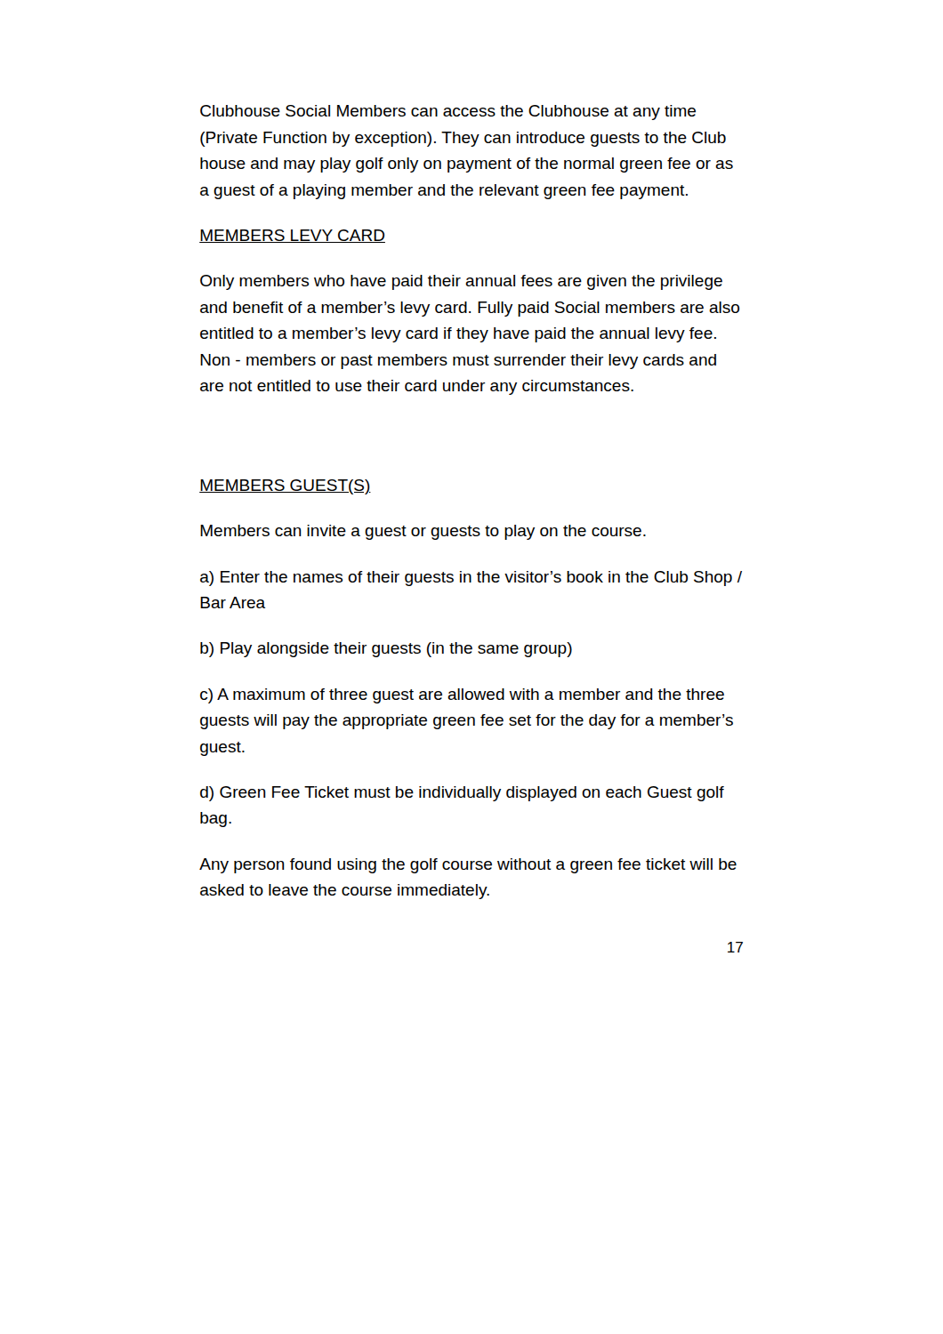Clubhouse Social Members can access the Clubhouse at any time (Private Function by exception). They can introduce guests to the Club house and may play golf only on payment of the normal green fee or as a guest of a playing member and the relevant green fee payment.
MEMBERS LEVY CARD
Only members who have paid their annual fees are given the privilege and benefit of a member’s levy card. Fully paid Social members are also entitled to a member’s levy card if they have paid the annual levy fee. Non - members or past members must surrender their levy cards and are not entitled to use their card under any circumstances.
MEMBERS GUEST(S)
Members can invite a guest or guests to play on the course.
a) Enter the names of their guests in the visitor’s book in the Club Shop / Bar Area
b) Play alongside their guests (in the same group)
c) A maximum of three guest are allowed with a member and the three guests will pay the appropriate green fee set for the day for a member’s guest.
d) Green Fee Ticket must be individually displayed on each Guest golf bag.
Any person found using the golf course without a green fee ticket will be asked to leave the course immediately.
17